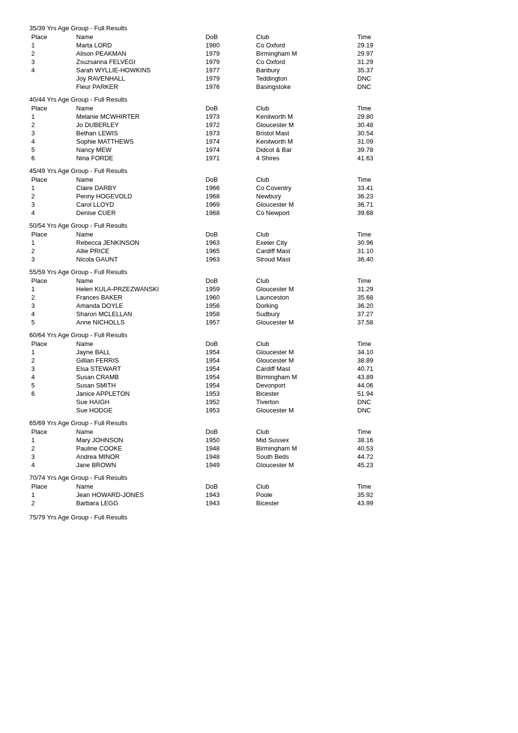35/39 Yrs Age Group - Full Results
| Place | Name | DoB | Club | Time |
| --- | --- | --- | --- | --- |
| 1 | Marta LORD | 1980 | Co Oxford | 29.19 |
| 2 | Alison PEAKMAN | 1979 | Birmingham M | 29.97 |
| 3 | Zsuzsanna FELVEGI | 1979 | Co Oxford | 31.29 |
| 4 | Sarah WYLLIE-HOWKINS | 1977 | Banbury | 35.37 |
| | Joy RAVENHALL | 1979 | Teddington | DNC |
| | Fleur PARKER | 1976 | Basingstoke | DNC |
40/44 Yrs Age Group - Full Results
| Place | Name | DoB | Club | Time |
| --- | --- | --- | --- | --- |
| 1 | Melanie MCWHIRTER | 1973 | Kenilworth M | 29.80 |
| 2 | Jo DUBERLEY | 1972 | Gloucester M | 30.48 |
| 3 | Bethan LEWIS | 1973 | Bristol Mast | 30.54 |
| 4 | Sophie MATTHEWS | 1974 | Kenilworth M | 31.09 |
| 5 | Nancy MEW | 1974 | Didcot & Bar | 39.78 |
| 6 | Nina FORDE | 1971 | 4 Shires | 41.63 |
45/49 Yrs Age Group - Full Results
| Place | Name | DoB | Club | Time |
| --- | --- | --- | --- | --- |
| 1 | Claire DARBY | 1966 | Co Coventry | 33.41 |
| 2 | Penny HOGEVOLD | 1968 | Newbury | 36.23 |
| 3 | Carol LLOYD | 1969 | Gloucester M | 36.71 |
| 4 | Denise CUER | 1968 | Co Newport | 39.68 |
50/54 Yrs Age Group - Full Results
| Place | Name | DoB | Club | Time |
| --- | --- | --- | --- | --- |
| 1 | Rebecca JENKINSON | 1963 | Exeter City | 30.96 |
| 2 | Allie PRICE | 1965 | Cardiff Mast | 31.10 |
| 3 | Nicola GAUNT | 1963 | Stroud Mast | 36.40 |
55/59 Yrs Age Group - Full Results
| Place | Name | DoB | Club | Time |
| --- | --- | --- | --- | --- |
| 1 | Helen KULA-PRZEZWANSKI | 1959 | Gloucester M | 31.29 |
| 2 | Frances BAKER | 1960 | Launceston | 35.68 |
| 3 | Amanda DOYLE | 1956 | Dorking | 36.20 |
| 4 | Sharon MCLELLAN | 1958 | Sudbury | 37.27 |
| 5 | Anne NICHOLLS | 1957 | Gloucester M | 37.58 |
60/64 Yrs Age Group - Full Results
| Place | Name | DoB | Club | Time |
| --- | --- | --- | --- | --- |
| 1 | Jayne BALL | 1954 | Gloucester M | 34.10 |
| 2 | Gillian FERRIS | 1954 | Gloucester M | 38.89 |
| 3 | Elsa STEWART | 1954 | Cardiff Mast | 40.71 |
| 4 | Susan CRAMB | 1954 | Birmingham M | 43.89 |
| 5 | Susan SMITH | 1954 | Devonport | 44.06 |
| 6 | Janice APPLETON | 1953 | Bicester | 51.94 |
| | Sue HAIGH | 1952 | Tiverton | DNC |
| | Sue HODGE | 1953 | Gloucester M | DNC |
65/69 Yrs Age Group - Full Results
| Place | Name | DoB | Club | Time |
| --- | --- | --- | --- | --- |
| 1 | Mary JOHNSON | 1950 | Mid Sussex | 38.16 |
| 2 | Pauline COOKE | 1948 | Birmingham M | 40.53 |
| 3 | Andrea MINOR | 1948 | South Beds | 44.72 |
| 4 | Jane BROWN | 1949 | Gloucester M | 45.23 |
70/74 Yrs Age Group - Full Results
| Place | Name | DoB | Club | Time |
| --- | --- | --- | --- | --- |
| 1 | Jean HOWARD-JONES | 1943 | Poole | 35.92 |
| 2 | Barbara LEGG | 1943 | Bicester | 43.99 |
75/79 Yrs Age Group - Full Results